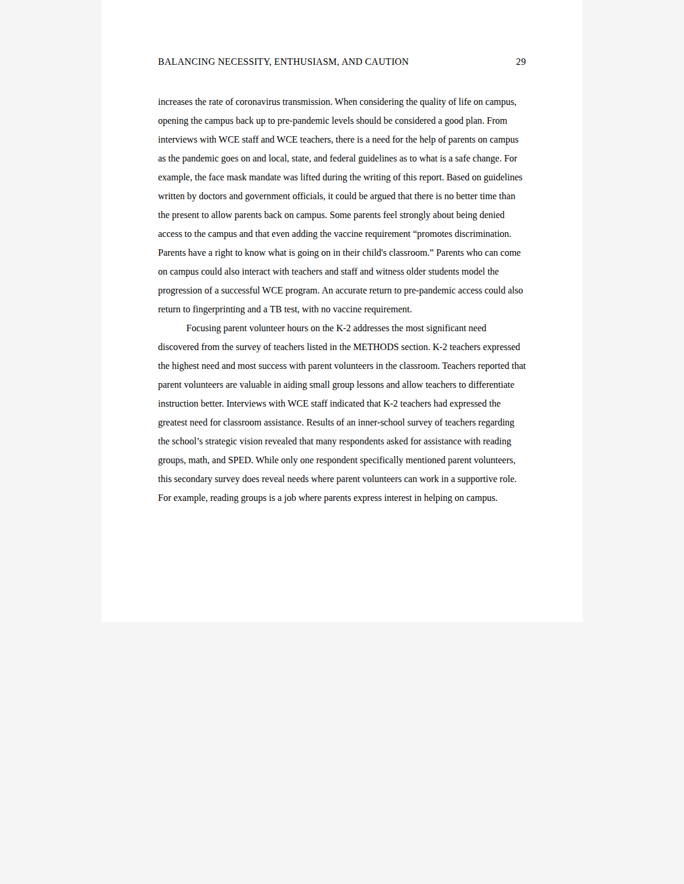Balancing Necessity, Enthusiasm, and Caution 29
increases the rate of coronavirus transmission. When considering the quality of life on campus, opening the campus back up to pre-pandemic levels should be considered a good plan. From interviews with WCE staff and WCE teachers, there is a need for the help of parents on campus as the pandemic goes on and local, state, and federal guidelines as to what is a safe change. For example, the face mask mandate was lifted during the writing of this report. Based on guidelines written by doctors and government officials, it could be argued that there is no better time than the present to allow parents back on campus. Some parents feel strongly about being denied access to the campus and that even adding the vaccine requirement “promotes discrimination. Parents have a right to know what is going on in their child's classroom.” Parents who can come on campus could also interact with teachers and staff and witness older students model the progression of a successful WCE program. An accurate return to pre-pandemic access could also return to fingerprinting and a TB test, with no vaccine requirement.
Focusing parent volunteer hours on the K-2 addresses the most significant need discovered from the survey of teachers listed in the METHODS section. K-2 teachers expressed the highest need and most success with parent volunteers in the classroom. Teachers reported that parent volunteers are valuable in aiding small group lessons and allow teachers to differentiate instruction better. Interviews with WCE staff indicated that K-2 teachers had expressed the greatest need for classroom assistance. Results of an inner-school survey of teachers regarding the school’s strategic vision revealed that many respondents asked for assistance with reading groups, math, and SPED. While only one respondent specifically mentioned parent volunteers, this secondary survey does reveal needs where parent volunteers can work in a supportive role. For example, reading groups is a job where parents express interest in helping on campus.